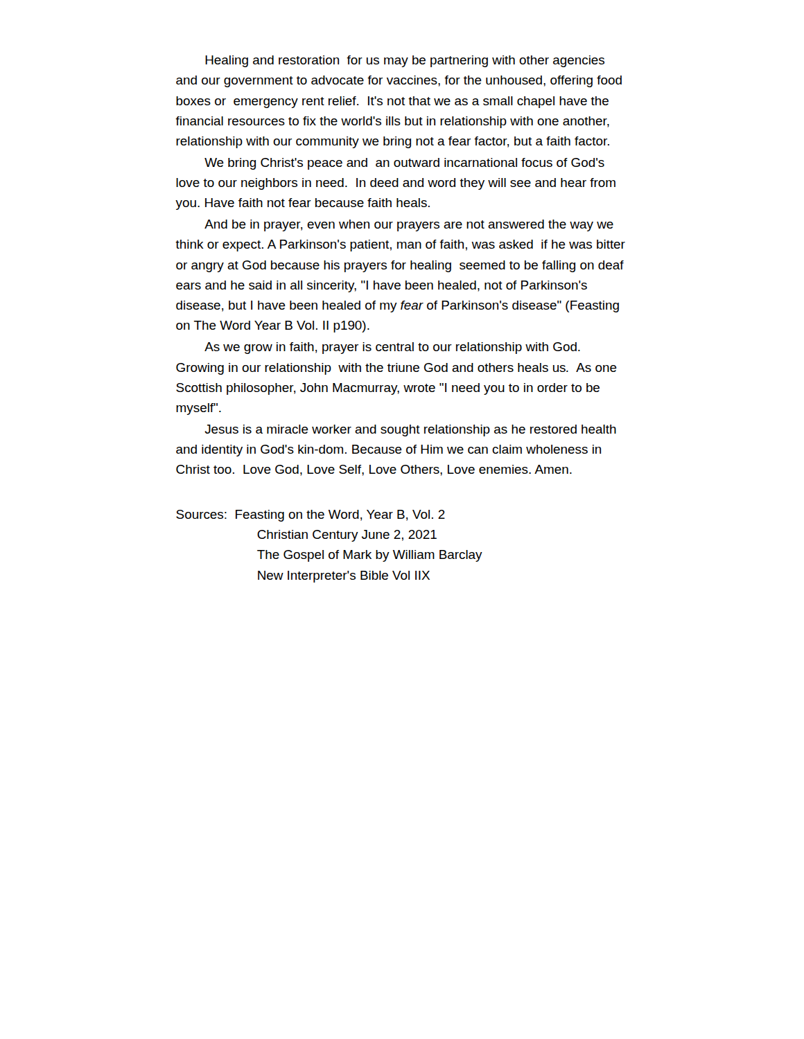Healing and restoration for us may be partnering with other agencies and our government to advocate for vaccines, for the unhoused, offering food boxes or emergency rent relief. It's not that we as a small chapel have the financial resources to fix the world's ills but in relationship with one another, relationship with our community we bring not a fear factor, but a faith factor.
We bring Christ's peace and an outward incarnational focus of God's love to our neighbors in need. In deed and word they will see and hear from you. Have faith not fear because faith heals.
And be in prayer, even when our prayers are not answered the way we think or expect. A Parkinson's patient, man of faith, was asked if he was bitter or angry at God because his prayers for healing seemed to be falling on deaf ears and he said in all sincerity, "I have been healed, not of Parkinson's disease, but I have been healed of my fear of Parkinson's disease" (Feasting on The Word Year B Vol. II p190).
As we grow in faith, prayer is central to our relationship with God. Growing in our relationship with the triune God and others heals us. As one Scottish philosopher, John Macmurray, wrote "I need you to in order to be myself".
Jesus is a miracle worker and sought relationship as he restored health and identity in God's kin-dom. Because of Him we can claim wholeness in Christ too. Love God, Love Self, Love Others, Love enemies. Amen.
Sources: Feasting on the Word, Year B, Vol. 2
Christian Century June 2, 2021
The Gospel of Mark by William Barclay
New Interpreter's Bible Vol IIX